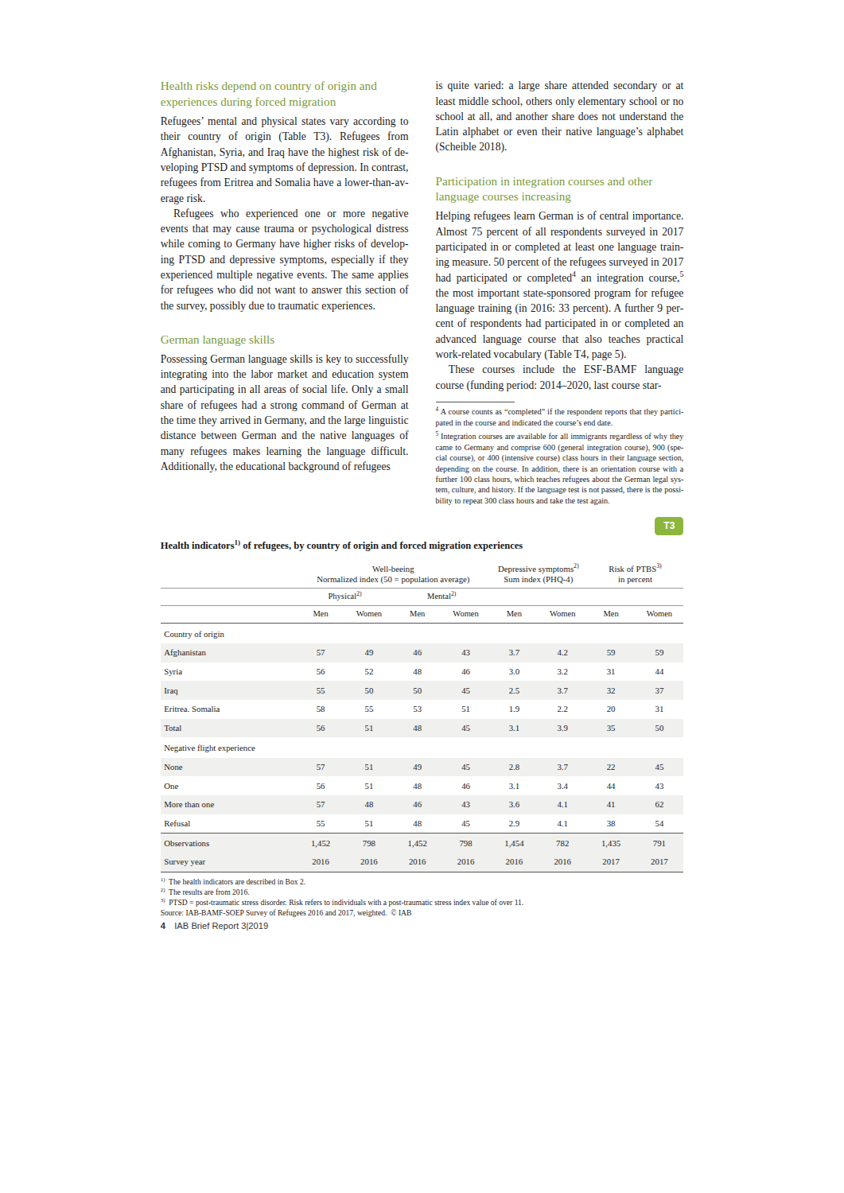Health risks depend on country of origin and experiences during forced migration
Refugees’ mental and physical states vary according to their country of origin (Table T3). Refugees from Afghanistan, Syria, and Iraq have the highest risk of developing PTSD and symptoms of depression. In contrast, refugees from Eritrea and Somalia have a lower-than-average risk.
Refugees who experienced one or more negative events that may cause trauma or psychological distress while coming to Germany have higher risks of developing PTSD and depressive symptoms, especially if they experienced multiple negative events. The same applies for refugees who did not want to answer this section of the survey, possibly due to traumatic experiences.
German language skills
Possessing German language skills is key to successfully integrating into the labor market and education system and participating in all areas of social life. Only a small share of refugees had a strong command of German at the time they arrived in Germany, and the large linguistic distance between German and the native languages of many refugees makes learning the language difficult. Additionally, the educational background of refugees
is quite varied: a large share attended secondary or at least middle school, others only elementary school or no school at all, and another share does not understand the Latin alphabet or even their native language’s alphabet (Scheible 2018).
Participation in integration courses and other language courses increasing
Helping refugees learn German is of central importance. Almost 75 percent of all respondents surveyed in 2017 participated in or completed at least one language training measure. 50 percent of the refugees surveyed in 2017 had participated or completed4 an integration course,5 the most important state-sponsored program for refugee language training (in 2016: 33 percent). A further 9 percent of respondents had participated in or completed an advanced language course that also teaches practical work-related vocabulary (Table T4, page 5).
These courses include the ESF-BAMF language course (funding period: 2014–2020, last course star-
4 A course counts as “completed” if the respondent reports that they participated in the course and indicated the course’s end date.
5 Integration courses are available for all immigrants regardless of why they came to Germany and comprise 600 (general integration course), 900 (special course), or 400 (intensive course) class hours in their language section, depending on the course. In addition, there is an orientation course with a further 100 class hours, which teaches refugees about the German legal system, culture, and history. If the language test is not passed, there is the possibility to repeat 300 class hours and take the test again.
T3
Health indicators1) of refugees, by country of origin and forced migration experiences
| | Well-beeing Normalized index (50 = population average) | Depressive symptoms 2) Sum index (PHQ-4) | Risk of PTBS 3) in percent |
| --- | --- | --- | --- |
| | Physical 2) | Mental 2) | | |
| | Men | Women | Men | Women | Men | Women | Men | Women |
| Country of origin | |
| Afghanistan | 57 | 49 | 46 | 43 | 3.7 | 4.2 | 59 | 59 |
| Syria | 56 | 52 | 48 | 46 | 3.0 | 3.2 | 31 | 44 |
| Iraq | 55 | 50 | 50 | 45 | 2.5 | 3.7 | 32 | 37 |
| Eritrea. Somalia | 58 | 55 | 53 | 51 | 1.9 | 2.2 | 20 | 31 |
| Total | 56 | 51 | 48 | 45 | 3.1 | 3.9 | 35 | 50 |
| Negative flight experience | |
| None | 57 | 51 | 49 | 45 | 2.8 | 3.7 | 22 | 45 |
| One | 56 | 51 | 48 | 46 | 3.1 | 3.4 | 44 | 43 |
| More than one | 57 | 48 | 46 | 43 | 3.6 | 4.1 | 41 | 62 |
| Refusal | 55 | 51 | 48 | 45 | 2.9 | 4.1 | 38 | 54 |
| Observations | 1,452 | 798 | 1,452 | 798 | 1,454 | 782 | 1,435 | 791 |
| Survey year | 2016 | 2016 | 2016 | 2016 | 2016 | 2016 | 2017 | 2017 |
1) The health indicators are described in Box 2.
2) The results are from 2016.
3) PTSD = post-traumatic stress disorder. Risk refers to individuals with a post-traumatic stress index value of over 11.
Source: IAB-BAMF-SOEP Survey of Refugees 2016 and 2017, weighted. © IAB
4 IAB Brief Report 3|2019